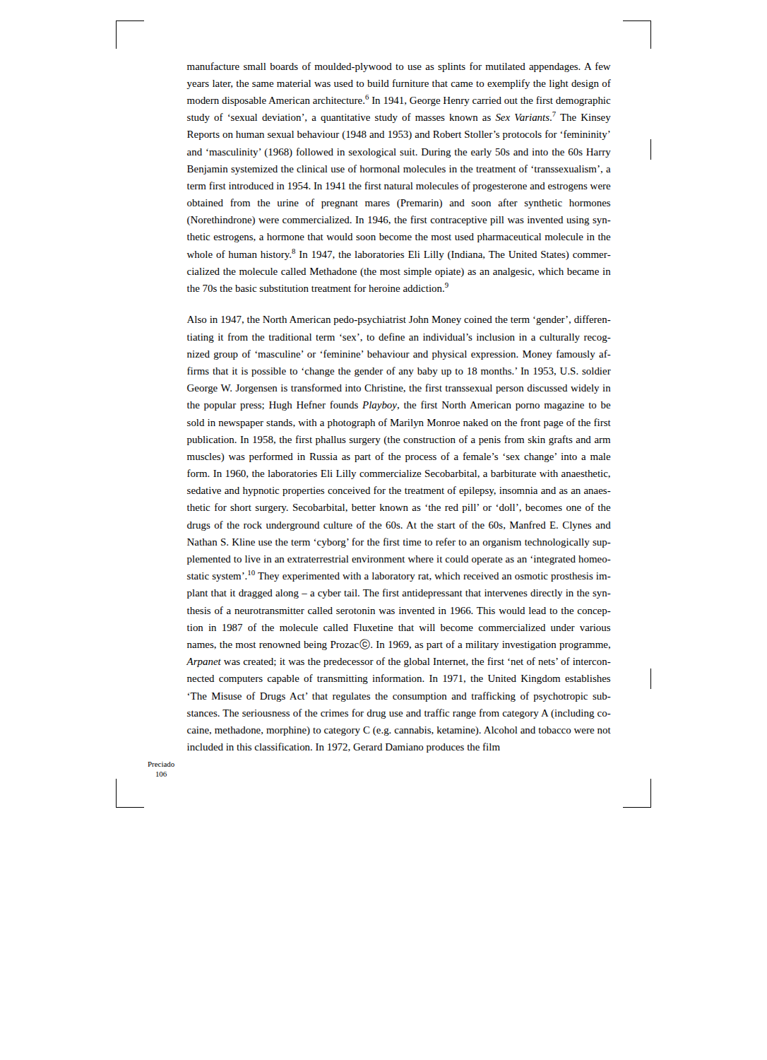manufacture small boards of moulded-plywood to use as splints for mutilated appendages. A few years later, the same material was used to build furniture that came to exemplify the light design of modern disposable American architecture.6 In 1941, George Henry carried out the first demographic study of ‘sexual deviation’, a quantitative study of masses known as Sex Variants.7 The Kinsey Reports on human sexual behaviour (1948 and 1953) and Robert Stoller’s protocols for ‘femininity’ and ‘masculinity’ (1968) followed in sexological suit. During the early 50s and into the 60s Harry Benjamin systemized the clinical use of hormonal molecules in the treatment of ‘transsexualism’, a term first introduced in 1954. In 1941 the first natural molecules of progesterone and estrogens were obtained from the urine of pregnant mares (Premarin) and soon after synthetic hormones (Norethindrone) were commercialized. In 1946, the first contraceptive pill was invented using synthetic estrogens, a hormone that would soon become the most used pharmaceutical molecule in the whole of human history.8 In 1947, the laboratories Eli Lilly (Indiana, The United States) commercialized the molecule called Methadone (the most simple opiate) as an analgesic, which became in the 70s the basic substitution treatment for heroine addiction.9
Also in 1947, the North American pedo-psychiatrist John Money coined the term ‘gender’, differentiating it from the traditional term ‘sex’, to define an individual’s inclusion in a culturally recognized group of ‘masculine’ or ‘feminine’ behaviour and physical expression. Money famously affirms that it is possible to ‘change the gender of any baby up to 18 months.’ In 1953, U.S. soldier George W. Jorgensen is transformed into Christine, the first transsexual person discussed widely in the popular press; Hugh Hefner founds Playboy, the first North American porno magazine to be sold in newspaper stands, with a photograph of Marilyn Monroe naked on the front page of the first publication. In 1958, the first phallus surgery (the construction of a penis from skin grafts and arm muscles) was performed in Russia as part of the process of a female’s ‘sex change’ into a male form. In 1960, the laboratories Eli Lilly commercialize Secobarbital, a barbiturate with anaesthetic, sedative and hypnotic properties conceived for the treatment of epilepsy, insomnia and as an anaesthetic for short surgery. Secobarbital, better known as ‘the red pill’ or ‘doll’, becomes one of the drugs of the rock underground culture of the 60s. At the start of the 60s, Manfred E. Clynes and Nathan S. Kline use the term ‘cyborg’ for the first time to refer to an organism technologically supplemented to live in an extraterrestrial environment where it could operate as an ‘integrated homeostatic system’.10 They experimented with a laboratory rat, which received an osmotic prosthesis implant that it dragged along – a cyber tail. The first antidepressant that intervenes directly in the synthesis of a neurotransmitter called serotonin was invented in 1966. This would lead to the conception in 1987 of the molecule called Fluxetine that will become commercialized under various names, the most renowned being Prozacⓒ. In 1969, as part of a military investigation programme, Arpanet was created; it was the predecessor of the global Internet, the first ‘net of nets’ of interconnected computers capable of transmitting information. In 1971, the United Kingdom establishes ‘The Misuse of Drugs Act’ that regulates the consumption and trafficking of psychotropic substances. The seriousness of the crimes for drug use and traffic range from category A (including cocaine, methadone, morphine) to category C (e.g. cannabis, ketamine). Alcohol and tobacco were not included in this classification. In 1972, Gerard Damiano produces the film
Preciado 106